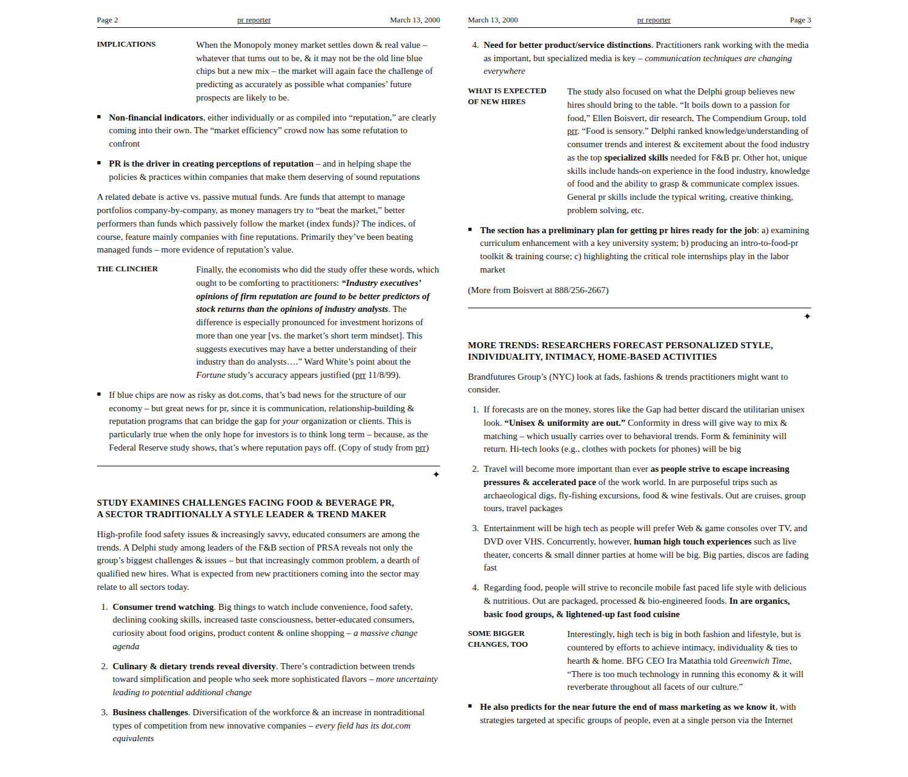Page 2 pr reporter March 13, 2000
Implications
When the Monopoly money market settles down & real value – whatever that turns out to be, & it may not be the old line blue chips but a new mix – the market will again face the challenge of predicting as accurately as possible what companies’ future prospects are likely to be.
Non-financial indicators, either individually or as compiled into “reputation,” are clearly coming into their own. The “market efficiency” crowd now has some refutation to confront
PR is the driver in creating perceptions of reputation – and in helping shape the policies & practices within companies that make them deserving of sound reputations
A related debate is active vs. passive mutual funds. Are funds that attempt to manage portfolios company-by-company, as money managers try to “beat the market,” better performers than funds which passively follow the market (index funds)? The indices, of course, feature mainly companies with fine reputations. Primarily they’ve been beating managed funds – more evidence of reputation’s value.
The Clincher
Finally, the economists who did the study offer these words, which ought to be comforting to practitioners: “Industry executives’ opinions of firm reputation are found to be better predictors of stock returns than the opinions of industry analysts. The difference is especially pronounced for investment horizons of more than one year [vs. the market’s short term mindset]. This suggests executives may have a better understanding of their industry than do analysts….” Ward White’s point about the Fortune study’s accuracy appears justified (prr 11/8/99).
If blue chips are now as risky as dot.coms, that’s bad news for the structure of our economy – but great news for pr, since it is communication, relationship-building & reputation programs that can bridge the gap for your organization or clients. This is particularly true when the only hope for investors is to think long term – because, as the Federal Reserve study shows, that’s where reputation pays off. (Copy of study from prr)
✦
Study Examines Challenges Facing Food & Beverage PR,
A Sector Traditionally a Style Leader & Trend Maker
High-profile food safety issues & increasingly savvy, educated consumers are among the trends. A Delphi study among leaders of the F&B section of PRSA reveals not only the group’s biggest challenges & issues – but that increasingly common problem, a dearth of qualified new hires. What is expected from new practitioners coming into the sector may relate to all sectors today.
Consumer trend watching. Big things to watch include convenience, food safety, declining cooking skills, increased taste consciousness, better-educated consumers, curiosity about food origins, product content & online shopping – a massive change agenda
Culinary & dietary trends reveal diversity. There’s contradiction between trends toward simplification and people who seek more sophisticated flavors – more uncertainty leading to potential additional change
Business challenges. Diversification of the workforce & an increase in nontraditional types of competition from new innovative companies – every field has its dot.com equivalents
March 13, 2000 pr reporter Page 3
Need for better product/service distinctions. Practitioners rank working with the media as important, but specialized media is key – communication techniques are changing everywhere
What Is Expected
of New Hires
The study also focused on what the Delphi group believes new hires should bring to the table. “It boils down to a passion for food,” Ellen Boisvert, dir research, The Compendium Group, told prr. “Food is sensory.” Delphi ranked knowledge/understanding of consumer trends and interest & excitement about the food industry as the top specialized skills needed for F&B pr. Other hot, unique skills include hands-on experience in the food industry, knowledge of food and the ability to grasp & communicate complex issues. General pr skills include the typical writing, creative thinking, problem solving, etc.
The section has a preliminary plan for getting pr hires ready for the job: a) examining curriculum enhancement with a key university system; b) producing an intro-to-food-pr toolkit & training course; c) highlighting the critical role internships play in the labor market
(More from Boisvert at 888/256-2667)
✦
More Trends: Researchers Forecast Personalized Style,
Individuality, Intimacy, Home-Based Activities
Brandfutures Group’s (NYC) look at fads, fashions & trends practitioners might want to consider.
If forecasts are on the money, stores like the Gap had better discard the utilitarian unisex look. “Unisex & uniformity are out.” Conformity in dress will give way to mix & matching – which usually carries over to behavioral trends. Form & femininity will return. Hi-tech looks (e.g., clothes with pockets for phones) will be big
Travel will become more important than ever as people strive to escape increasing pressures & accelerated pace of the work world. In are purposeful trips such as archaeological digs, fly-fishing excursions, food & wine festivals. Out are cruises, group tours, travel packages
Entertainment will be high tech as people will prefer Web & game consoles over TV, and DVD over VHS. Concurrently, however, human high touch experiences such as live theater, concerts & small dinner parties at home will be big. Big parties, discos are fading fast
Regarding food, people will strive to reconcile mobile fast paced life style with delicious & nutritious. Out are packaged, processed & bio-engineered foods. In are organics, basic food groups, & lightened-up fast food cuisine
Some Bigger Changes, Too
Interestingly, high tech is big in both fashion and lifestyle, but is countered by efforts to achieve intimacy, individuality & ties to hearth & home. BFG CEO Ira Matathia told Greenwich Time, “There is too much technology in running this economy & it will reverberate throughout all facets of our culture.”
He also predicts for the near future the end of mass marketing as we know it, with strategies targeted at specific groups of people, even at a single person via the Internet